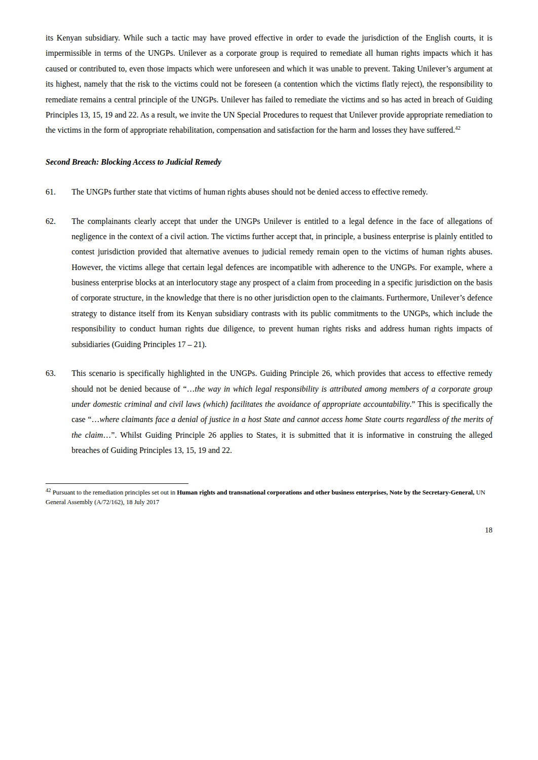its Kenyan subsidiary. While such a tactic may have proved effective in order to evade the jurisdiction of the English courts, it is impermissible in terms of the UNGPs. Unilever as a corporate group is required to remediate all human rights impacts which it has caused or contributed to, even those impacts which were unforeseen and which it was unable to prevent. Taking Unilever’s argument at its highest, namely that the risk to the victims could not be foreseen (a contention which the victims flatly reject), the responsibility to remediate remains a central principle of the UNGPs. Unilever has failed to remediate the victims and so has acted in breach of Guiding Principles 13, 15, 19 and 22. As a result, we invite the UN Special Procedures to request that Unilever provide appropriate remediation to the victims in the form of appropriate rehabilitation, compensation and satisfaction for the harm and losses they have suffered.42
Second Breach: Blocking Access to Judicial Remedy
61. The UNGPs further state that victims of human rights abuses should not be denied access to effective remedy.
62. The complainants clearly accept that under the UNGPs Unilever is entitled to a legal defence in the face of allegations of negligence in the context of a civil action. The victims further accept that, in principle, a business enterprise is plainly entitled to contest jurisdiction provided that alternative avenues to judicial remedy remain open to the victims of human rights abuses. However, the victims allege that certain legal defences are incompatible with adherence to the UNGPs. For example, where a business enterprise blocks at an interlocutory stage any prospect of a claim from proceeding in a specific jurisdiction on the basis of corporate structure, in the knowledge that there is no other jurisdiction open to the claimants. Furthermore, Unilever’s defence strategy to distance itself from its Kenyan subsidiary contrasts with its public commitments to the UNGPs, which include the responsibility to conduct human rights due diligence, to prevent human rights risks and address human rights impacts of subsidiaries (Guiding Principles 17 – 21).
63. This scenario is specifically highlighted in the UNGPs. Guiding Principle 26, which provides that access to effective remedy should not be denied because of “…the way in which legal responsibility is attributed among members of a corporate group under domestic criminal and civil laws (which) facilitates the avoidance of appropriate accountability.” This is specifically the case “…where claimants face a denial of justice in a host State and cannot access home State courts regardless of the merits of the claim…”. Whilst Guiding Principle 26 applies to States, it is submitted that it is informative in construing the alleged breaches of Guiding Principles 13, 15, 19 and 22.
42 Pursuant to the remediation principles set out in Human rights and transnational corporations and other business enterprises, Note by the Secretary-General, UN General Assembly (A/72/162), 18 July 2017
18